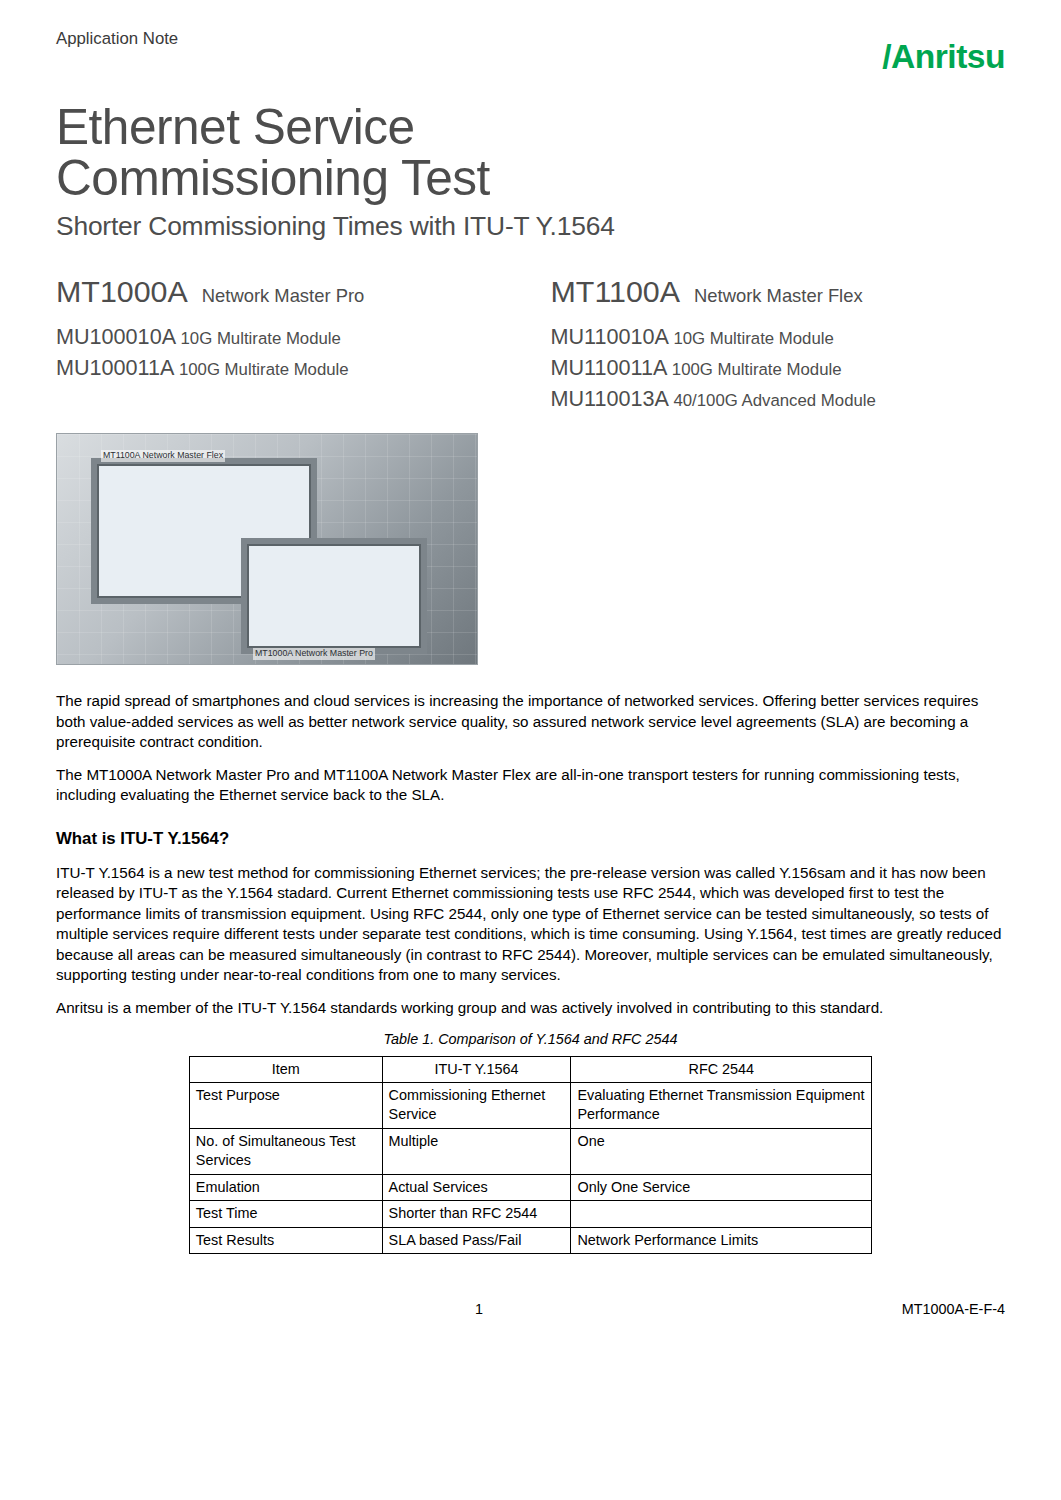Application Note
/Anritsu
Ethernet Service
Commissioning Test
Shorter Commissioning Times with ITU-T Y.1564
MT1000A Network Master Pro
MU100010A 10G Multirate Module
MU100011A 100G Multirate Module
MT1100A Network Master Flex
MU110010A 10G Multirate Module
MU110011A 100G Multirate Module
MU110013A 40/100G Advanced Module
MT1100A Network Master Flex MT1000A Network Master Pro
The rapid spread of smartphones and cloud services is increasing the importance of networked services. Offering better services requires both value-added services as well as better network service quality, so assured network service level agreements (SLA) are becoming a prerequisite contract condition.
The MT1000A Network Master Pro and MT1100A Network Master Flex are all-in-one transport testers for running commissioning tests, including evaluating the Ethernet service back to the SLA.
What is ITU-T Y.1564?
ITU-T Y.1564 is a new test method for commissioning Ethernet services; the pre-release version was called Y.156sam and it has now been released by ITU-T as the Y.1564 stadard. Current Ethernet commissioning tests use RFC 2544, which was developed first to test the performance limits of transmission equipment. Using RFC 2544, only one type of Ethernet service can be tested simultaneously, so tests of multiple services require different tests under separate test conditions, which is time consuming. Using Y.1564, test times are greatly reduced because all areas can be measured simultaneously (in contrast to RFC 2544). Moreover, multiple services can be emulated simultaneously, supporting testing under near-to-real conditions from one to many services.
Anritsu is a member of the ITU-T Y.1564 standards working group and was actively involved in contributing to this standard.
Table 1. Comparison of Y.1564 and RFC 2544
| Item | ITU-T Y.1564 | RFC 2544 |
| --- | --- | --- |
| Test Purpose | Commissioning Ethernet Service | Evaluating Ethernet Transmission Equipment Performance |
| No. of Simultaneous Test Services | Multiple | One |
| Emulation | Actual Services | Only One Service |
| Test Time | Shorter than RFC 2544 | |
| Test Results | SLA based Pass/Fail | Network Performance Limits |
1 MT1000A-E-F-4